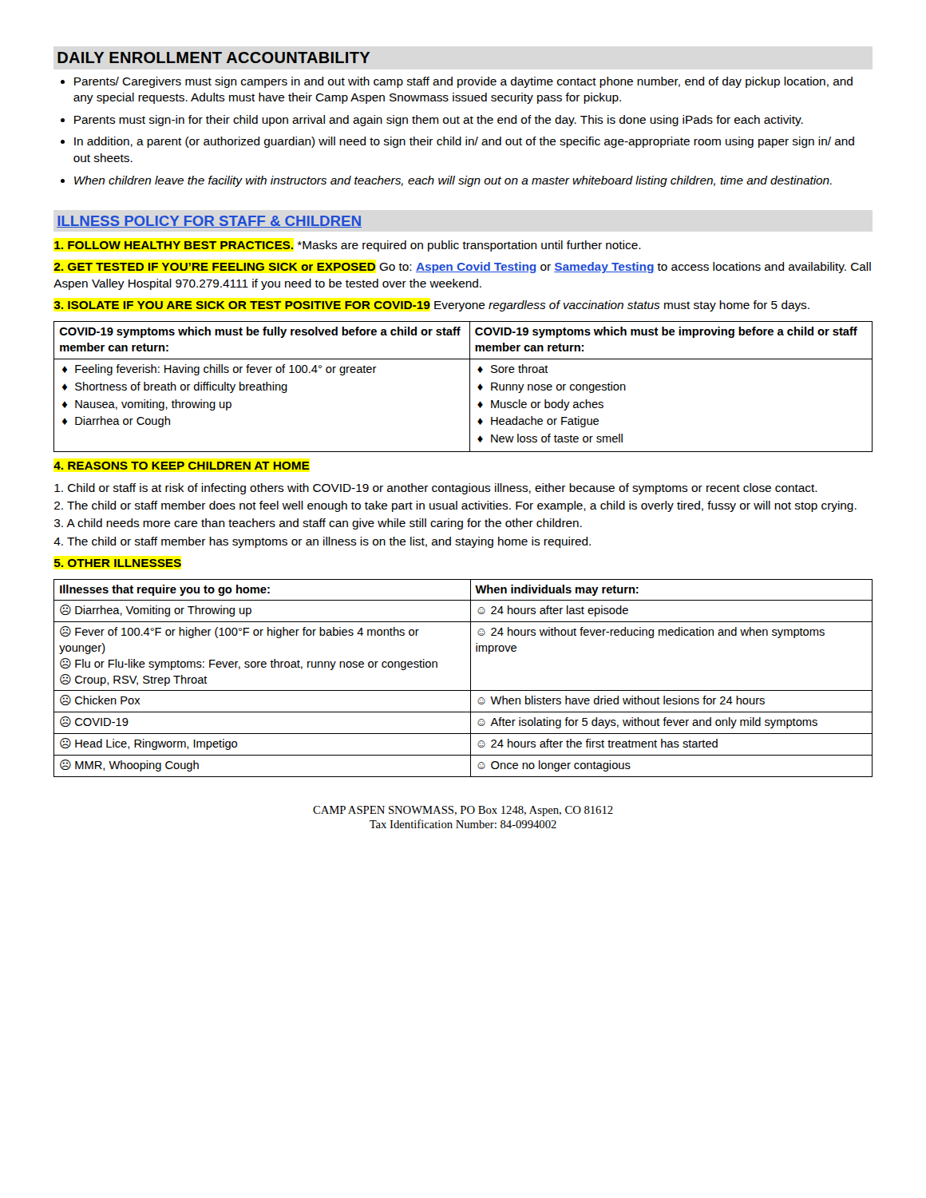DAILY ENROLLMENT ACCOUNTABILITY
Parents/ Caregivers must sign campers in and out with camp staff and provide a daytime contact phone number, end of day pickup location, and any special requests. Adults must have their Camp Aspen Snowmass issued security pass for pickup.
Parents must sign-in for their child upon arrival and again sign them out at the end of the day. This is done using iPads for each activity.
In addition, a parent (or authorized guardian) will need to sign their child in/ and out of the specific age-appropriate room using paper sign in/ and out sheets.
When children leave the facility with instructors and teachers, each will sign out on a master whiteboard listing children, time and destination.
ILLNESS POLICY FOR STAFF & CHILDREN
1. FOLLOW HEALTHY BEST PRACTICES. *Masks are required on public transportation until further notice.
2. GET TESTED IF YOU’RE FEELING SICK or EXPOSED Go to: Aspen Covid Testing or Sameday Testing to access locations and availability. Call Aspen Valley Hospital 970.279.4111 if you need to be tested over the weekend.
3. ISOLATE IF YOU ARE SICK OR TEST POSITIVE FOR COVID-19 Everyone regardless of vaccination status must stay home for 5 days.
| COVID-19 symptoms which must be fully resolved before a child or staff member can return: | COVID-19 symptoms which must be improving before a child or staff member can return: |
| --- | --- |
| Feeling feverish: Having chills or fever of 100.4° or greater Shortness of breath or difficulty breathing Nausea, vomiting, throwing up Diarrhea or Cough | Sore throat Runny nose or congestion Muscle or body aches Headache or Fatigue New loss of taste or smell |
4. REASONS TO KEEP CHILDREN AT HOME
1. Child or staff is at risk of infecting others with COVID-19 or another contagious illness, either because of symptoms or recent close contact.
2. The child or staff member does not feel well enough to take part in usual activities. For example, a child is overly tired, fussy or will not stop crying.
3. A child needs more care than teachers and staff can give while still caring for the other children.
4. The child or staff member has symptoms or an illness is on the list, and staying home is required.
5. OTHER ILLNESSES
| Illnesses that require you to go home: | When individuals may return: |
| --- | --- |
| ☹ Diarrhea, Vomiting or Throwing up | ☺ 24 hours after last episode |
| ☹ Fever of 100.4°F or higher (100°F or higher for babies 4 months or younger) ☹ Flu or Flu-like symptoms: Fever, sore throat, runny nose or congestion ☹ Croup, RSV, Strep Throat | ☺ 24 hours without fever-reducing medication and when symptoms improve |
| ☹ Chicken Pox | ☺ When blisters have dried without lesions for 24 hours |
| ☹ COVID-19 | ☺ After isolating for 5 days, without fever and only mild symptoms |
| ☹ Head Lice, Ringworm, Impetigo | ☺ 24 hours after the first treatment has started |
| ☹ MMR, Whooping Cough | ☺ Once no longer contagious |
CAMP ASPEN SNOWMASS, PO Box 1248, Aspen, CO 81612
Tax Identification Number: 84-0994002